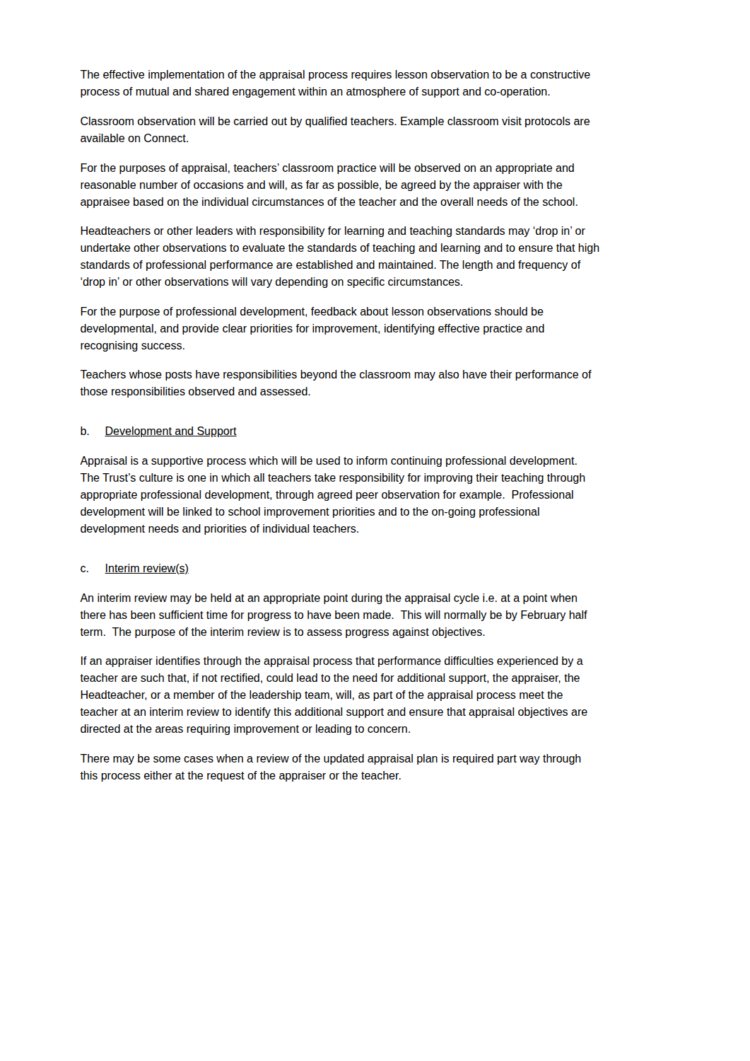The effective implementation of the appraisal process requires lesson observation to be a constructive process of mutual and shared engagement within an atmosphere of support and co-operation.
Classroom observation will be carried out by qualified teachers. Example classroom visit protocols are available on Connect.
For the purposes of appraisal, teachers’ classroom practice will be observed on an appropriate and reasonable number of occasions and will, as far as possible, be agreed by the appraiser with the appraisee based on the individual circumstances of the teacher and the overall needs of the school.
Headteachers or other leaders with responsibility for learning and teaching standards may ‘drop in’ or undertake other observations to evaluate the standards of teaching and learning and to ensure that high standards of professional performance are established and maintained. The length and frequency of ‘drop in’ or other observations will vary depending on specific circumstances.
For the purpose of professional development, feedback about lesson observations should be developmental, and provide clear priorities for improvement, identifying effective practice and recognising success.
Teachers whose posts have responsibilities beyond the classroom may also have their performance of those responsibilities observed and assessed.
b. Development and Support
Appraisal is a supportive process which will be used to inform continuing professional development. The Trust’s culture is one in which all teachers take responsibility for improving their teaching through appropriate professional development, through agreed peer observation for example. Professional development will be linked to school improvement priorities and to the on-going professional development needs and priorities of individual teachers.
c. Interim review(s)
An interim review may be held at an appropriate point during the appraisal cycle i.e. at a point when there has been sufficient time for progress to have been made. This will normally be by February half term. The purpose of the interim review is to assess progress against objectives.
If an appraiser identifies through the appraisal process that performance difficulties experienced by a teacher are such that, if not rectified, could lead to the need for additional support, the appraiser, the Headteacher, or a member of the leadership team, will, as part of the appraisal process meet the teacher at an interim review to identify this additional support and ensure that appraisal objectives are directed at the areas requiring improvement or leading to concern.
There may be some cases when a review of the updated appraisal plan is required part way through this process either at the request of the appraiser or the teacher.